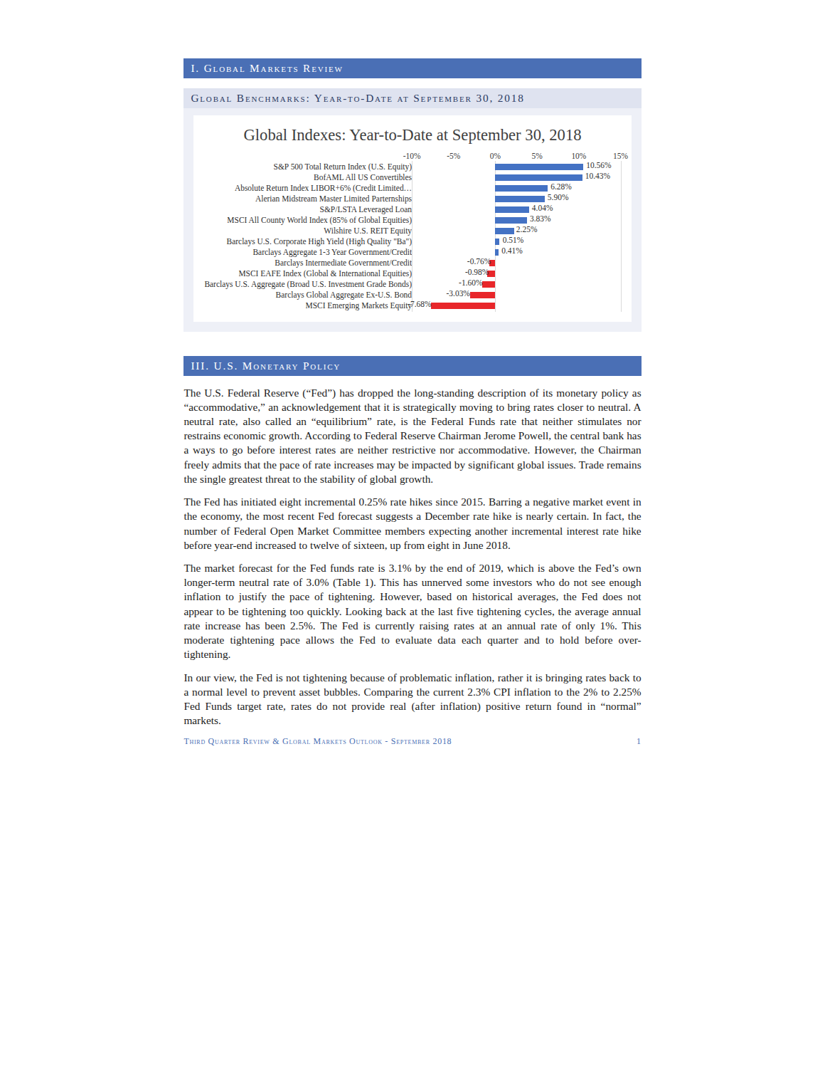I. Global Markets Review
Global Benchmarks: Year-to-Date at September 30, 2018
Global Indexes: Year-to-Date at September 30, 2018
| | -10% -5% 0% 5% 10% 15% |
| S&P 500 Total Return Index (U.S. Equity) | 10.56% |
| BofAML All US Convertibles | 10.43% |
| Absolute Return Index LIBOR+6% (Credit Limited… | 6.28% |
| Alerian Midstream Master Limited Parternships | 5.90% |
| S&P/LSTA Leveraged Loan | 4.04% |
| MSCI All County World Index (85% of Global Equities) | 3.83% |
| Wilshire U.S. REIT Equity | 2.25% |
| Barclays U.S. Corporate High Yield (High Quality "Ba") | 0.51% |
| Barclays Aggregate 1-3 Year Government/Credit | 0.41% |
| Barclays Intermediate Government/Credit | -0.76% |
| MSCI EAFE Index (Global & International Equities) | -0.98% |
| Barclays U.S. Aggregate (Broad U.S. Investment Grade Bonds) | -1.60% |
| Barclays Global Aggregate Ex-U.S. Bond | -3.03% |
| MSCI Emerging Markets Equity | -7.68% |
III. U.S. Monetary Policy
The U.S. Federal Reserve (“Fed”) has dropped the long-standing description of its monetary policy as “accommodative,” an acknowledgement that it is strategically moving to bring rates closer to neutral. A neutral rate, also called an “equilibrium” rate, is the Federal Funds rate that neither stimulates nor restrains economic growth. According to Federal Reserve Chairman Jerome Powell, the central bank has a ways to go before interest rates are neither restrictive nor accommodative. However, the Chairman freely admits that the pace of rate increases may be impacted by significant global issues. Trade remains the single greatest threat to the stability of global growth.
The Fed has initiated eight incremental 0.25% rate hikes since 2015. Barring a negative market event in the economy, the most recent Fed forecast suggests a December rate hike is nearly certain. In fact, the number of Federal Open Market Committee members expecting another incremental interest rate hike before year-end increased to twelve of sixteen, up from eight in June 2018.
The market forecast for the Fed funds rate is 3.1% by the end of 2019, which is above the Fed’s own longer-term neutral rate of 3.0% (Table 1). This has unnerved some investors who do not see enough inflation to justify the pace of tightening. However, based on historical averages, the Fed does not appear to be tightening too quickly. Looking back at the last five tightening cycles, the average annual rate increase has been 2.5%. The Fed is currently raising rates at an annual rate of only 1%. This moderate tightening pace allows the Fed to evaluate data each quarter and to hold before over-tightening.
In our view, the Fed is not tightening because of problematic inflation, rather it is bringing rates back to a normal level to prevent asset bubbles. Comparing the current 2.3% CPI inflation to the 2% to 2.25% Fed Funds target rate, rates do not provide real (after inflation) positive return found in “normal” markets.
Third Quarter Review & Global Markets Outlook - September 2018 1